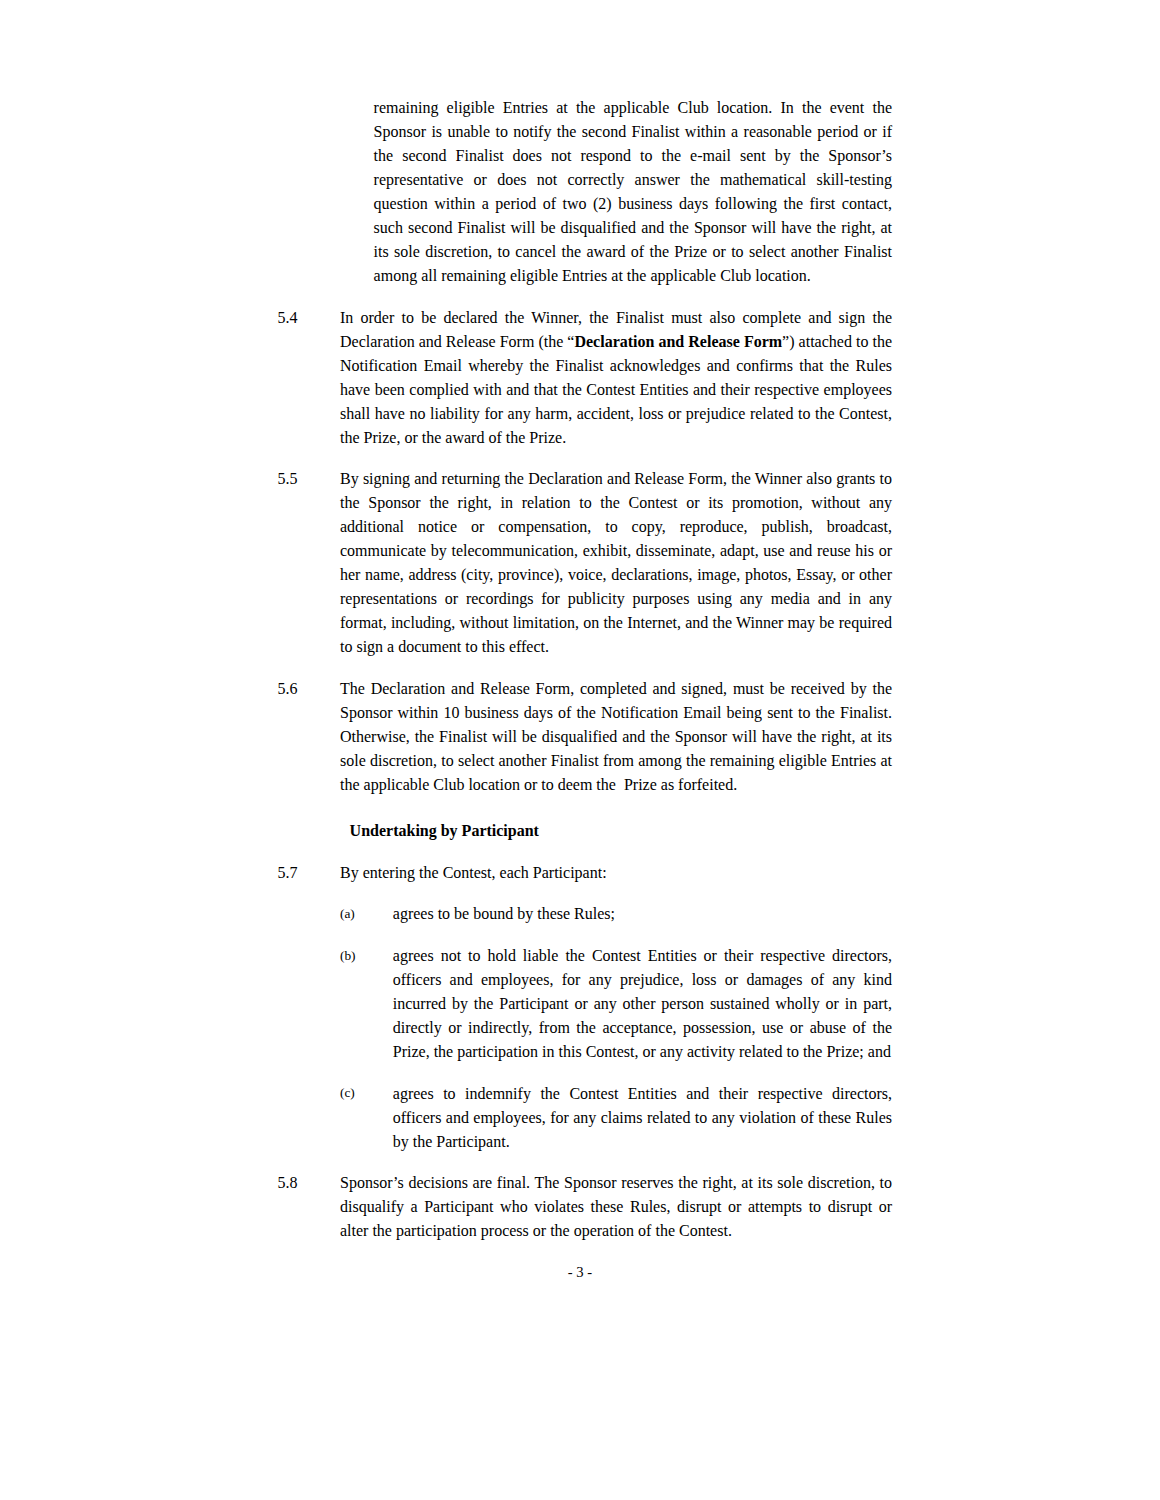remaining eligible Entries at the applicable Club location. In the event the Sponsor is unable to notify the second Finalist within a reasonable period or if the second Finalist does not respond to the e-mail sent by the Sponsor’s representative or does not correctly answer the mathematical skill-testing question within a period of two (2) business days following the first contact, such second Finalist will be disqualified and the Sponsor will have the right, at its sole discretion, to cancel the award of the Prize or to select another Finalist among all remaining eligible Entries at the applicable Club location.
5.4
In order to be declared the Winner, the Finalist must also complete and sign the Declaration and Release Form (the “Declaration and Release Form”) attached to the Notification Email whereby the Finalist acknowledges and confirms that the Rules have been complied with and that the Contest Entities and their respective employees shall have no liability for any harm, accident, loss or prejudice related to the Contest, the Prize, or the award of the Prize.
5.5
By signing and returning the Declaration and Release Form, the Winner also grants to the Sponsor the right, in relation to the Contest or its promotion, without any additional notice or compensation, to copy, reproduce, publish, broadcast, communicate by telecommunication, exhibit, disseminate, adapt, use and reuse his or her name, address (city, province), voice, declarations, image, photos, Essay, or other representations or recordings for publicity purposes using any media and in any format, including, without limitation, on the Internet, and the Winner may be required to sign a document to this effect.
5.6
The Declaration and Release Form, completed and signed, must be received by the Sponsor within 10 business days of the Notification Email being sent to the Finalist. Otherwise, the Finalist will be disqualified and the Sponsor will have the right, at its sole discretion, to select another Finalist from among the remaining eligible Entries at the applicable Club location or to deem the Prize as forfeited.
Undertaking by Participant
5.7
By entering the Contest, each Participant:
(a) agrees to be bound by these Rules;
(b) agrees not to hold liable the Contest Entities or their respective directors, officers and employees, for any prejudice, loss or damages of any kind incurred by the Participant or any other person sustained wholly or in part, directly or indirectly, from the acceptance, possession, use or abuse of the Prize, the participation in this Contest, or any activity related to the Prize; and
(c) agrees to indemnify the Contest Entities and their respective directors, officers and employees, for any claims related to any violation of these Rules by the Participant.
5.8
Sponsor’s decisions are final. The Sponsor reserves the right, at its sole discretion, to disqualify a Participant who violates these Rules, disrupt or attempts to disrupt or alter the participation process or the operation of the Contest.
- 3 -